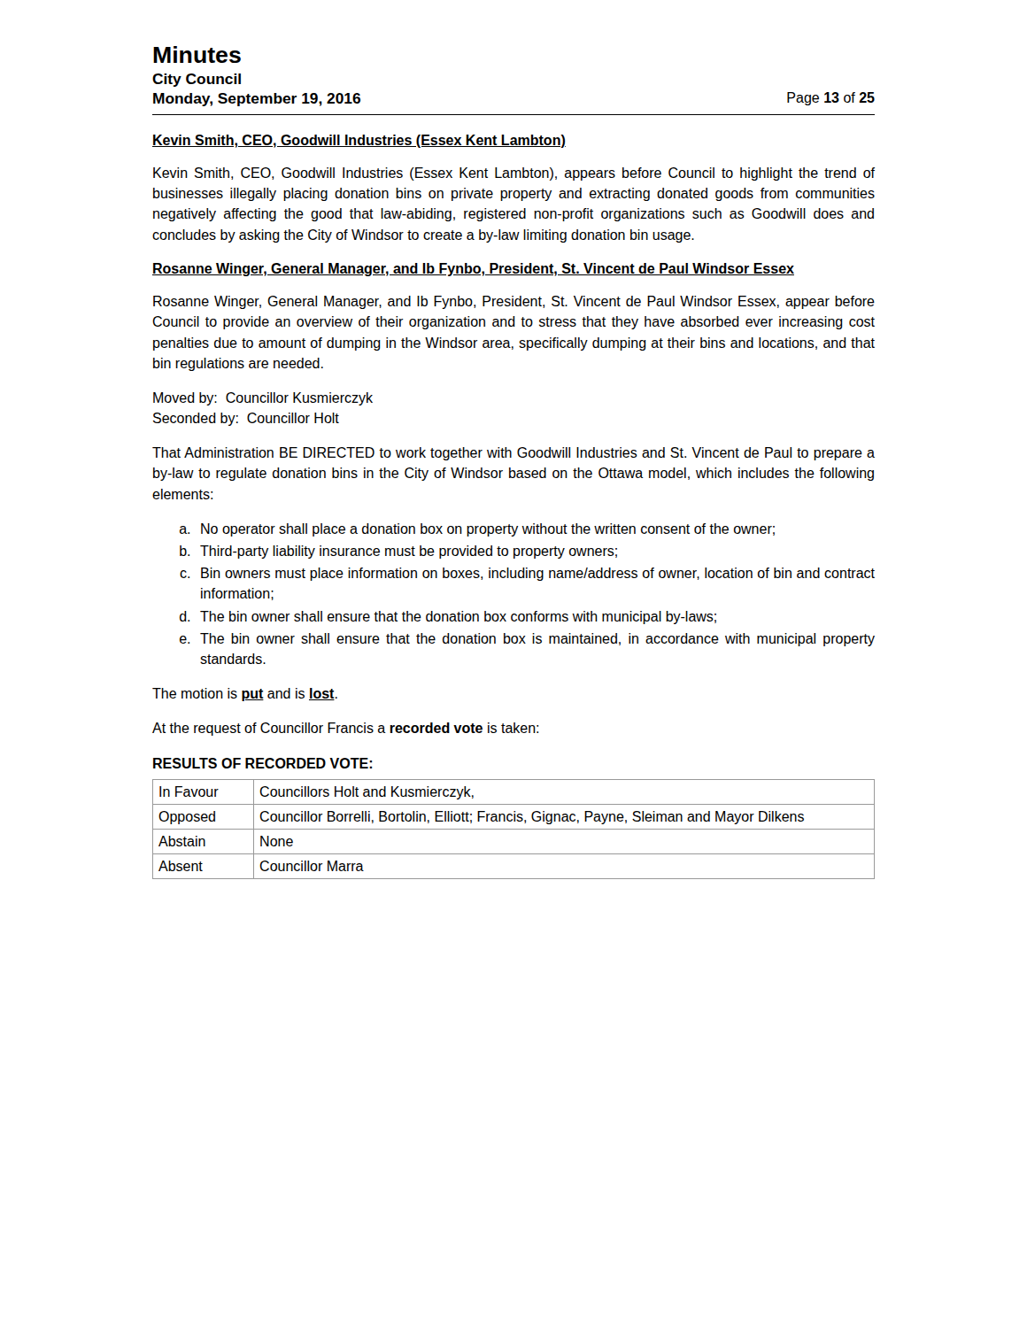Minutes
City Council
Monday, September 19, 2016
Page 13 of 25
Kevin Smith, CEO, Goodwill Industries (Essex Kent Lambton)
Kevin Smith, CEO, Goodwill Industries (Essex Kent Lambton), appears before Council to highlight the trend of businesses illegally placing donation bins on private property and extracting donated goods from communities negatively affecting the good that law-abiding, registered non-profit organizations such as Goodwill does and concludes by asking the City of Windsor to create a by-law limiting donation bin usage.
Rosanne Winger, General Manager, and Ib Fynbo, President, St. Vincent de Paul Windsor Essex
Rosanne Winger, General Manager, and Ib Fynbo, President, St. Vincent de Paul Windsor Essex, appear before Council to provide an overview of their organization and to stress that they have absorbed ever increasing cost penalties due to amount of dumping in the Windsor area, specifically dumping at their bins and locations, and that bin regulations are needed.
Moved by: Councillor Kusmierczyk
Seconded by: Councillor Holt
That Administration BE DIRECTED to work together with Goodwill Industries and St. Vincent de Paul to prepare a by-law to regulate donation bins in the City of Windsor based on the Ottawa model, which includes the following elements:
No operator shall place a donation box on property without the written consent of the owner;
Third-party liability insurance must be provided to property owners;
Bin owners must place information on boxes, including name/address of owner, location of bin and contract information;
The bin owner shall ensure that the donation box conforms with municipal by-laws;
The bin owner shall ensure that the donation box is maintained, in accordance with municipal property standards.
The motion is put and is lost.
At the request of Councillor Francis a recorded vote is taken:
RESULTS OF RECORDED VOTE:
| In Favour | Councillors Holt and Kusmierczyk, |
| Opposed | Councillor Borrelli, Bortolin, Elliott; Francis, Gignac, Payne, Sleiman and Mayor Dilkens |
| Abstain | None |
| Absent | Councillor Marra |